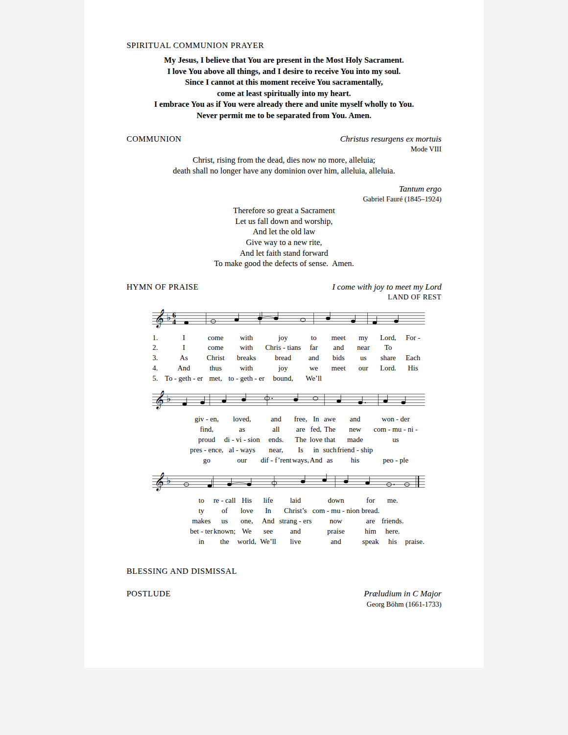Spiritual Communion Prayer
My Jesus, I believe that You are present in the Most Holy Sacrament.
I love You above all things, and I desire to receive You into my soul.
Since I cannot at this moment receive You sacramentally,
come at least spiritually into my heart.
I embrace You as if You were already there and unite myself wholly to You.
Never permit me to be separated from You. Amen.
Communion
Christus resurgens ex mortuis Mode VIII
Christ, rising from the dead, dies now no more, alleluia;
death shall no longer have any dominion over him, alleluia, alleluia.
Tantum ergo Gabriel Fauré (1845–1924)
Therefore so great a Sacrament
Let us fall down and worship,
And let the old law
Give way to a new rite,
And let faith stand forward
To make good the defects of sense. Amen.
Hymn of Praise
I come with joy to meet my Lord LAND OF REST
𝄞 ♭ 6 4
1. Icome with joy to meet my Lord, For - 2. Icome with Chris - tians far and near To 3. As Christ breaks bread and bids us share Each 4. And thus with joy we meet our Lord. His 5. To - geth - er met, to - geth - er bound, We’ll
𝄞 ♭
giv - en, loved, and free, In awe and won - der find, as all are fed, The new com - mu - ni - proud di - vi - sion ends. The love that made us pres - ence, al - ways near, Is in such friend - ship go our dif - f’rent ways, And as his peo - ple
𝄞 ♭
to re - call His life laid down for me. ty of love In Christ’s com - mu - nion bread. makes us one, And strang - ers now are friends. bet - ter known; We see and praise him here. in the world, We’ll live and speak his praise.
Blessing and Dismissal
Postlude
Præludium in C Major Georg Böhm (1661-1733)